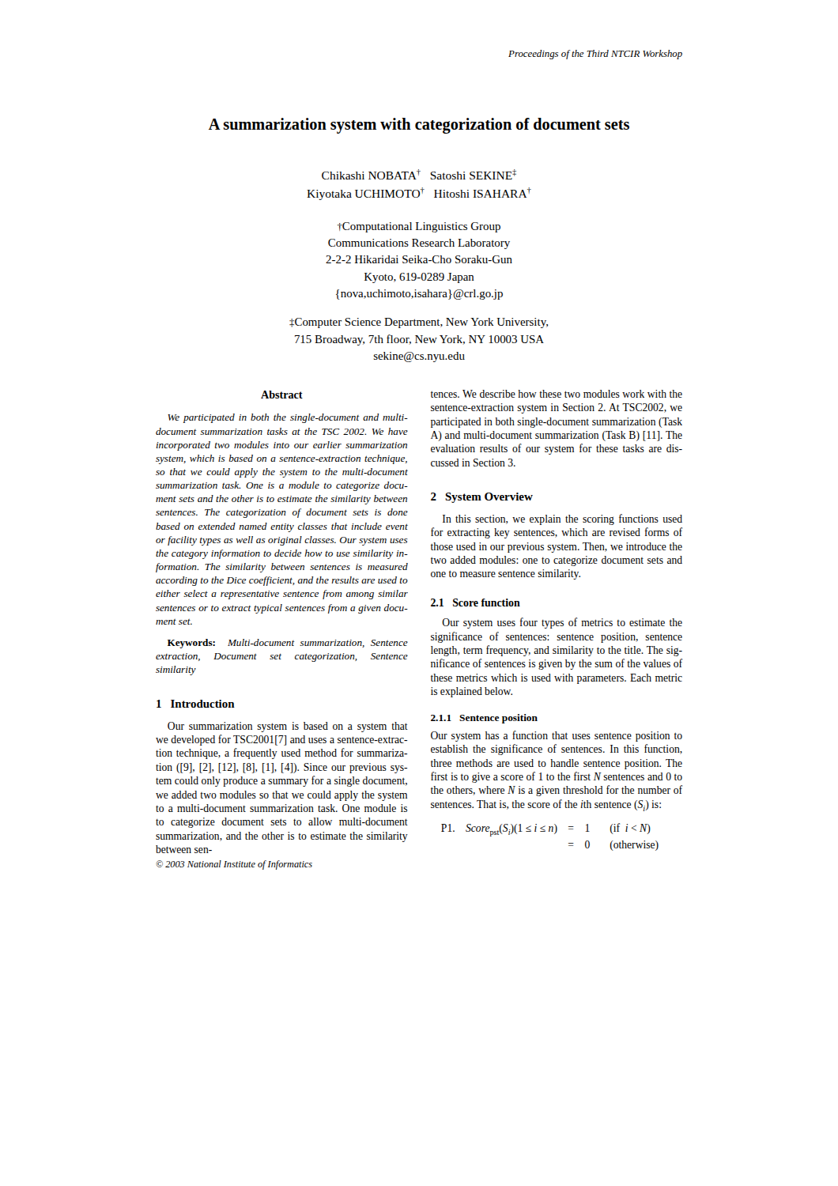Proceedings of the Third NTCIR Workshop
A summarization system with categorization of document sets
Chikashi NOBATA† Satoshi SEKINE‡
Kiyotaka UCHIMOTO† Hitoshi ISAHARA†
†Computational Linguistics Group
Communications Research Laboratory
2-2-2 Hikaridai Seika-Cho Soraku-Gun
Kyoto, 619-0289 Japan
{nova,uchimoto,isahara}@crl.go.jp
‡Computer Science Department, New York University,
715 Broadway, 7th floor, New York, NY 10003 USA
sekine@cs.nyu.edu
Abstract
We participated in both the single-document and multi-document summarization tasks at the TSC 2002. We have incorporated two modules into our earlier summarization system, which is based on a sentence-extraction technique, so that we could apply the system to the multi-document summarization task. One is a module to categorize document sets and the other is to estimate the similarity between sentences. The categorization of document sets is done based on extended named entity classes that include event or facility types as well as original classes. Our system uses the category information to decide how to use similarity information. The similarity between sentences is measured according to the Dice coefficient, and the results are used to either select a representative sentence from among similar sentences or to extract typical sentences from a given document set.
Keywords: Multi-document summarization, Sentence extraction, Document set categorization, Sentence similarity
1 Introduction
Our summarization system is based on a system that we developed for TSC2001[7] and uses a sentence-extraction technique, a frequently used method for summarization ([9], [2], [12], [8], [1], [4]). Since our previous system could only produce a summary for a single document, we added two modules so that we could apply the system to a multi-document summarization task. One module is to categorize document sets to allow multi-document summarization, and the other is to estimate the similarity between sen-
tences. We describe how these two modules work with the sentence-extraction system in Section 2. At TSC2002, we participated in both single-document summarization (Task A) and multi-document summarization (Task B) [11]. The evaluation results of our system for these tasks are discussed in Section 3.
2 System Overview
In this section, we explain the scoring functions used for extracting key sentences, which are revised forms of those used in our previous system. Then, we introduce the two added modules: one to categorize document sets and one to measure sentence similarity.
2.1 Score function
Our system uses four types of metrics to estimate the significance of sentences: sentence position, sentence length, term frequency, and similarity to the title. The significance of sentences is given by the sum of the values of these metrics which is used with parameters. Each metric is explained below.
2.1.1 Sentence position
Our system has a function that uses sentence position to establish the significance of sentences. In this function, three methods are used to handle sentence position. The first is to give a score of 1 to the first N sentences and 0 to the others, where N is a given threshold for the number of sentences. That is, the score of the ith sentence (Si) is:
| P1. | Score pst ( S i )(1 ≤ i ≤ n ) | = | 1 | (if i < N ) |
| | | = | 0 | (otherwise) |
© 2003 National Institute of Informatics